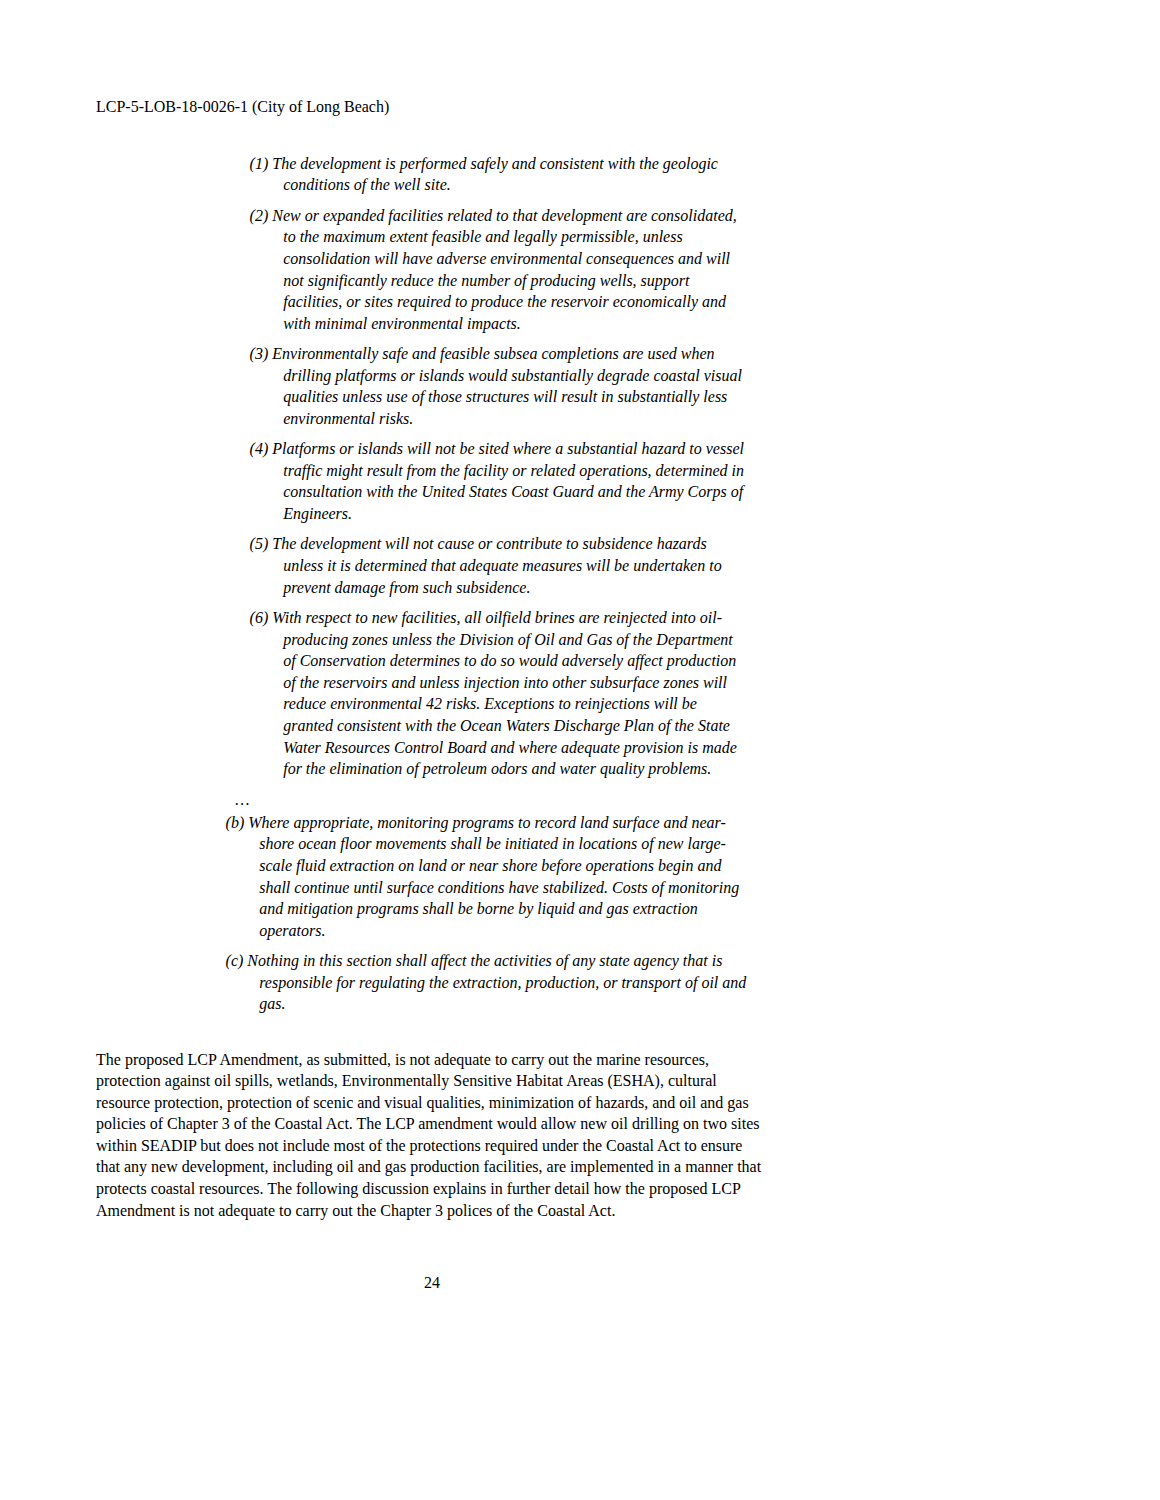LCP-5-LOB-18-0026-1 (City of Long Beach)
(1) The development is performed safely and consistent with the geologic conditions of the well site.
(2) New or expanded facilities related to that development are consolidated, to the maximum extent feasible and legally permissible, unless consolidation will have adverse environmental consequences and will not significantly reduce the number of producing wells, support facilities, or sites required to produce the reservoir economically and with minimal environmental impacts.
(3) Environmentally safe and feasible subsea completions are used when drilling platforms or islands would substantially degrade coastal visual qualities unless use of those structures will result in substantially less environmental risks.
(4) Platforms or islands will not be sited where a substantial hazard to vessel traffic might result from the facility or related operations, determined in consultation with the United States Coast Guard and the Army Corps of Engineers.
(5) The development will not cause or contribute to subsidence hazards unless it is determined that adequate measures will be undertaken to prevent damage from such subsidence.
(6) With respect to new facilities, all oilfield brines are reinjected into oil-producing zones unless the Division of Oil and Gas of the Department of Conservation determines to do so would adversely affect production of the reservoirs and unless injection into other subsurface zones will reduce environmental 42 risks. Exceptions to reinjections will be granted consistent with the Ocean Waters Discharge Plan of the State Water Resources Control Board and where adequate provision is made for the elimination of petroleum odors and water quality problems.
…
(b) Where appropriate, monitoring programs to record land surface and near-shore ocean floor movements shall be initiated in locations of new large-scale fluid extraction on land or near shore before operations begin and shall continue until surface conditions have stabilized. Costs of monitoring and mitigation programs shall be borne by liquid and gas extraction operators.
(c) Nothing in this section shall affect the activities of any state agency that is responsible for regulating the extraction, production, or transport of oil and gas.
The proposed LCP Amendment, as submitted, is not adequate to carry out the marine resources, protection against oil spills, wetlands, Environmentally Sensitive Habitat Areas (ESHA), cultural resource protection, protection of scenic and visual qualities, minimization of hazards, and oil and gas policies of Chapter 3 of the Coastal Act. The LCP amendment would allow new oil drilling on two sites within SEADIP but does not include most of the protections required under the Coastal Act to ensure that any new development, including oil and gas production facilities, are implemented in a manner that protects coastal resources. The following discussion explains in further detail how the proposed LCP Amendment is not adequate to carry out the Chapter 3 polices of the Coastal Act.
24